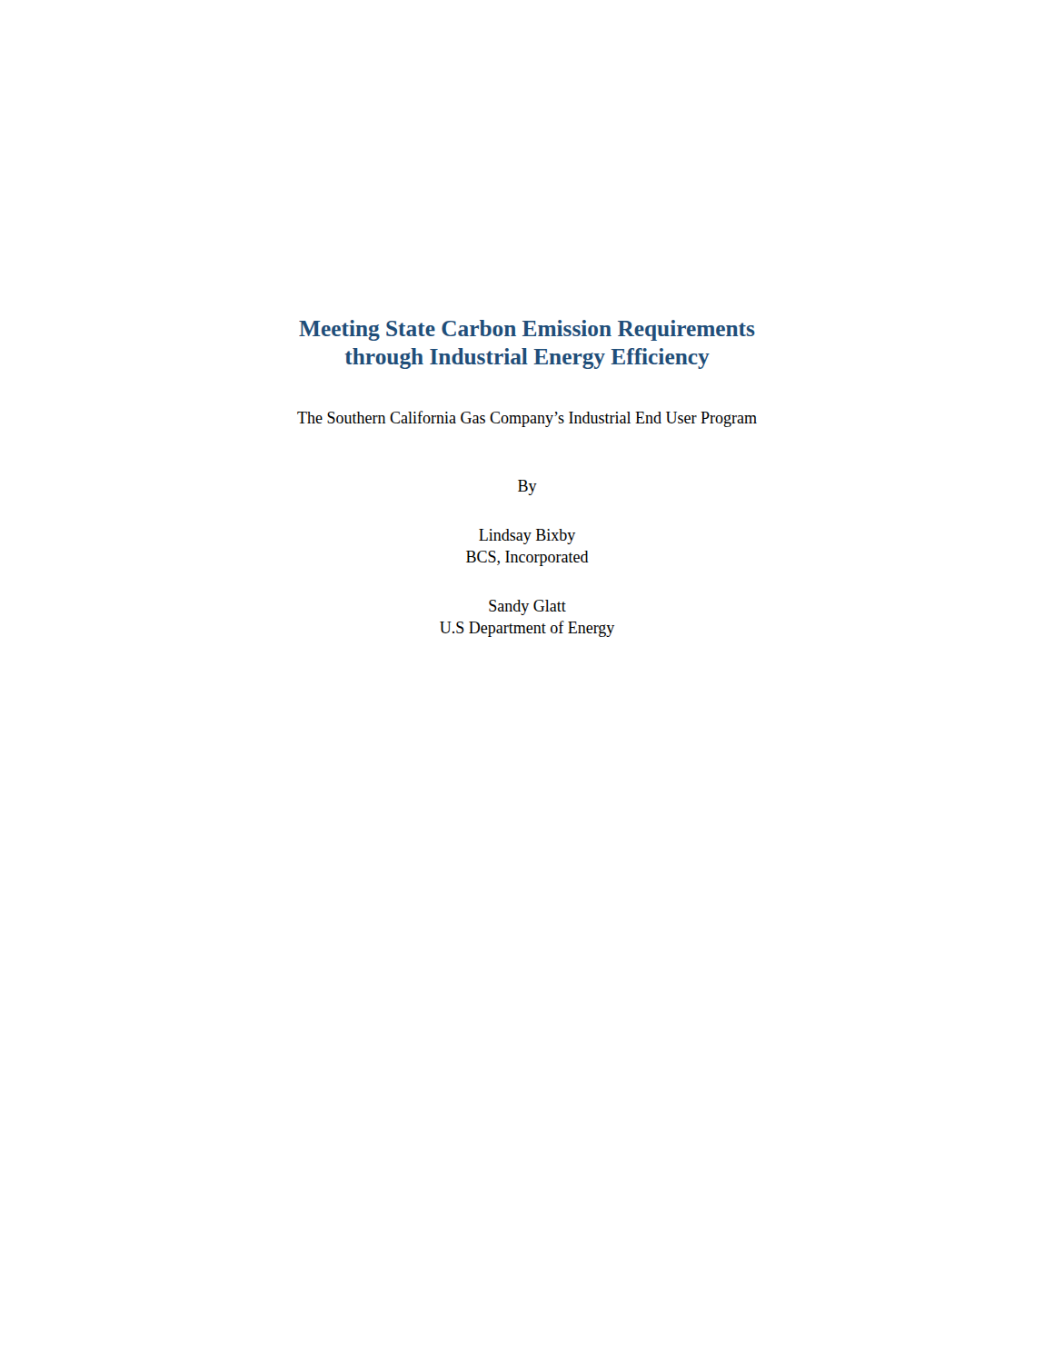Meeting State Carbon Emission Requirements through Industrial Energy Efficiency
The Southern California Gas Company’s Industrial End User Program
By
Lindsay Bixby
BCS, Incorporated
Sandy Glatt
U.S Department of Energy